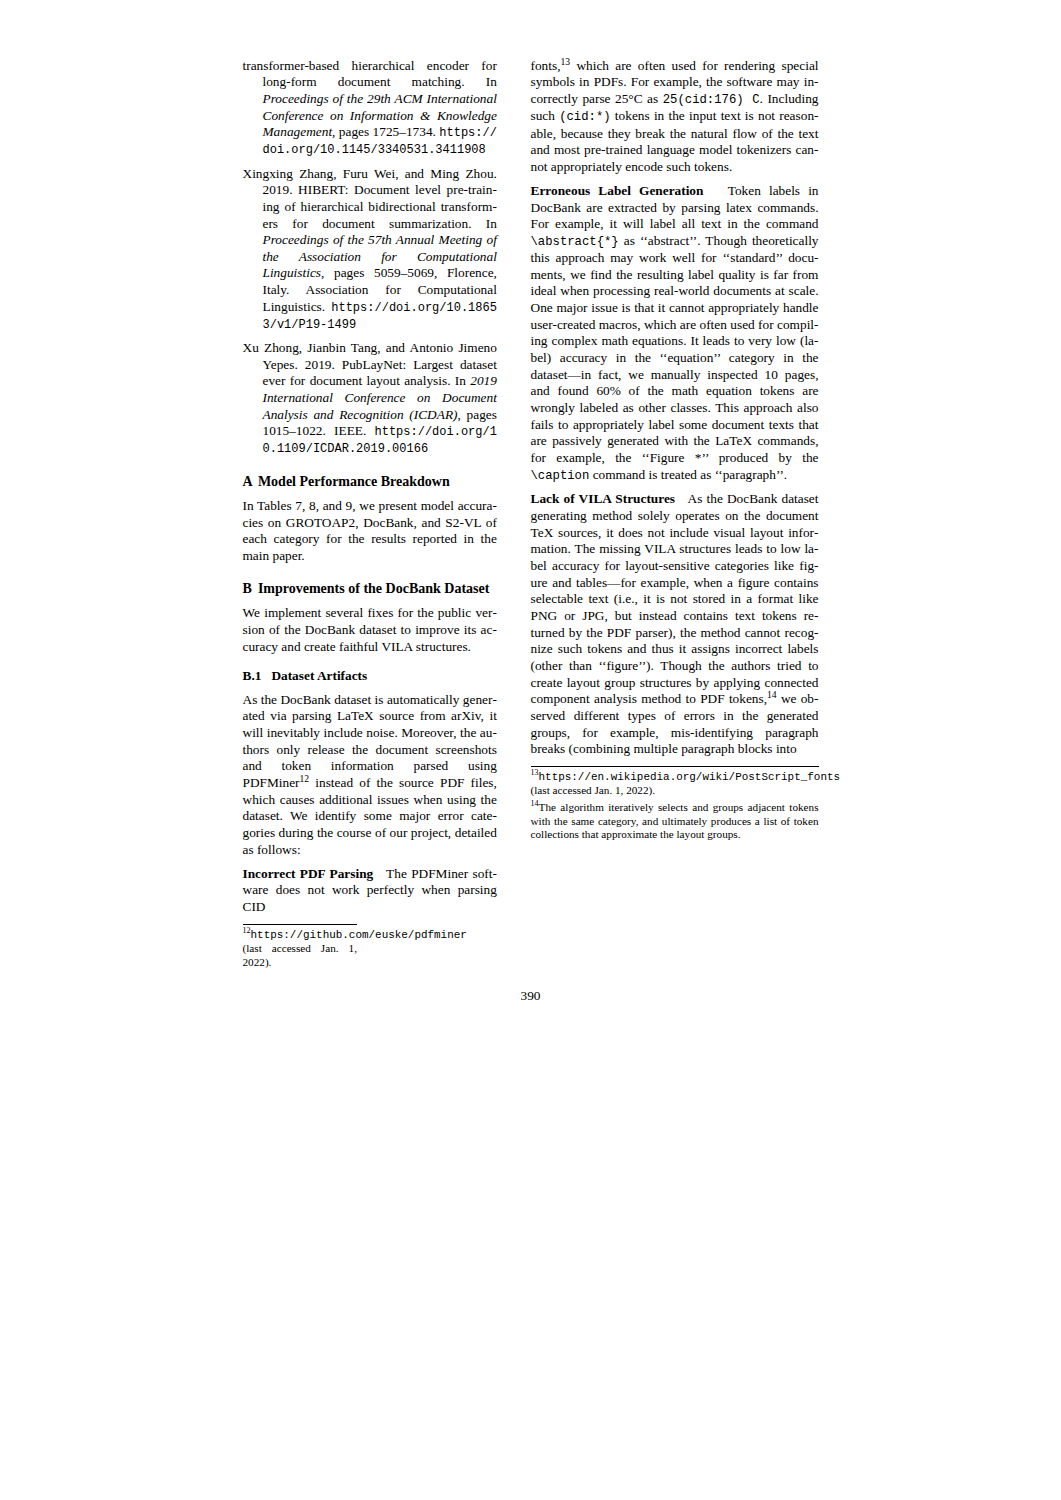transformer-based hierarchical encoder for long-form document matching. In Proceedings of the 29th ACM International Conference on Information & Knowledge Management, pages 1725–1734. https://doi.org/10.1145/3340531.3411908
Xingxing Zhang, Furu Wei, and Ming Zhou. 2019. HIBERT: Document level pre-training of hierarchical bidirectional transformers for document summarization. In Proceedings of the 57th Annual Meeting of the Association for Computational Linguistics, pages 5059–5069, Florence, Italy. Association for Computational Linguistics. https://doi.org/10.18653/v1/P19-1499
Xu Zhong, Jianbin Tang, and Antonio Jimeno Yepes. 2019. PubLayNet: Largest dataset ever for document layout analysis. In 2019 International Conference on Document Analysis and Recognition (ICDAR), pages 1015–1022. IEEE. https://doi.org/10.1109/ICDAR.2019.00166
AModel Performance Breakdown
In Tables 7, 8, and 9, we present model accuracies on GROTOAP2, DocBank, and S2-VL of each category for the results reported in the main paper.
BImprovements of the DocBank Dataset
We implement several fixes for the public version of the DocBank dataset to improve its accuracy and create faithful VILA structures.
B.1 Dataset Artifacts
As the DocBank dataset is automatically generated via parsing LaTeX source from arXiv, it will inevitably include noise. Moreover, the authors only release the document screenshots and token information parsed using PDFMiner12 instead of the source PDF files, which causes additional issues when using the dataset. We identify some major error categories during the course of our project, detailed as follows:
Incorrect PDF Parsing The PDFMiner software does not work perfectly when parsing CID
12https://github.com/euske/pdfminer (last accessed Jan. 1, 2022).
fonts,13 which are often used for rendering special symbols in PDFs. For example, the software may incorrectly parse 25°C as 25(cid:176) C. Including such (cid:*) tokens in the input text is not reasonable, because they break the natural flow of the text and most pre-trained language model tokenizers cannot appropriately encode such tokens.
Erroneous Label Generation Token labels in DocBank are extracted by parsing latex commands. For example, it will label all text in the command \abstract{*} as ‘‘abstract’’. Though theoretically this approach may work well for ‘‘standard’’ documents, we find the resulting label quality is far from ideal when processing real-world documents at scale. One major issue is that it cannot appropriately handle user-created macros, which are often used for compiling complex math equations. It leads to very low (label) accuracy in the ‘‘equation’’ category in the dataset—in fact, we manually inspected 10 pages, and found 60% of the math equation tokens are wrongly labeled as other classes. This approach also fails to appropriately label some document texts that are passively generated with the LaTeX commands, for example, the ‘‘Figure *’’ produced by the \caption command is treated as ‘‘paragraph’’.
Lack of VILA Structures As the DocBank dataset generating method solely operates on the document TeX sources, it does not include visual layout information. The missing VILA structures leads to low label accuracy for layout-sensitive categories like figure and tables—for example, when a figure contains selectable text (i.e., it is not stored in a format like PNG or JPG, but instead contains text tokens returned by the PDF parser), the method cannot recognize such tokens and thus it assigns incorrect labels (other than ‘‘figure’’). Though the authors tried to create layout group structures by applying connected component analysis method to PDF tokens,14 we observed different types of errors in the generated groups, for example, mis-identifying paragraph breaks (combining multiple paragraph blocks into
13https://en.wikipedia.org/wiki/PostScript_fonts (last accessed Jan. 1, 2022).
14The algorithm iteratively selects and groups adjacent tokens with the same category, and ultimately produces a list of token collections that approximate the layout groups.
390